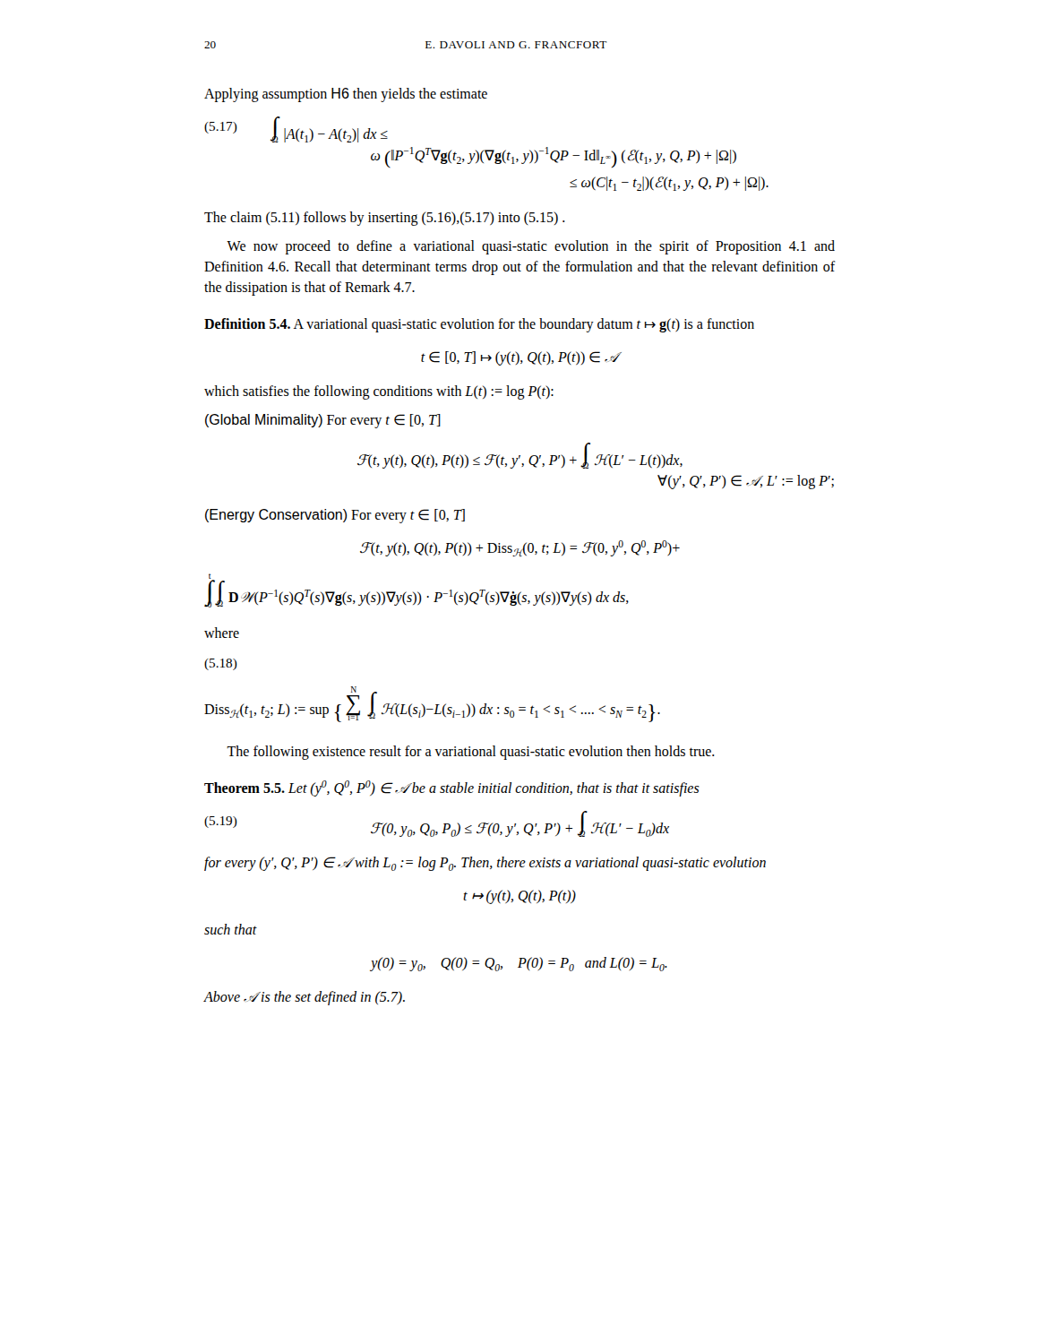20 E. DAVOLI AND G. FRANCFORT
Applying assumption H6 then yields the estimate
(5.17) ∫Ω |A(t1) − A(t2)| dx ≤ ω (‖P−1QT∇g(t2, y)(∇g(t1, y))−1QP − Id‖L∞) (ℰ(t1, y, Q, P) + |Ω|) ≤ ω(C|t1 − t2|)(ℰ(t1, y, Q, P) + |Ω|).
The claim (5.11) follows by inserting (5.16),(5.17) into (5.15) .
We now proceed to define a variational quasi-static evolution in the spirit of Proposition 4.1 and Definition 4.6. Recall that determinant terms drop out of the formulation and that the relevant definition of the dissipation is that of Remark 4.7.
Definition 5.4. A variational quasi-static evolution for the boundary datum t ↦ g(t) is a function
t ∈ [0, T] ↦ (y(t), Q(t), P(t)) ∈ 𝒜
which satisfies the following conditions with L(t) := log P(t):
(Global Minimality) For every t ∈ [0, T]
ℱ(t, y(t), Q(t), P(t)) ≤ ℱ(t, y′, Q′, P′) + ∫Ω ℋ(L′ − L(t))dx, ∀(y′, Q′, P′) ∈ 𝒜, L′ := log P′;
(Energy Conservation) For every t ∈ [0, T]
ℱ(t, y(t), Q(t), P(t)) + Dissℋ(0, t; L) = ℱ(0, y0, Q0, P0)+
t∫0∫Ω D𝒲(P−1(s)QT(s)∇g(s, y(s))∇y(s)) · P−1(s)QT(s)∇ġ(s, y(s))∇y(s) dx ds,
where
(5.18)
Dissℋ(t1, t2; L) := sup {N∑i=1 ∫Ω ℋ(L(si)−L(si−1)) dx : s0 = t1 < s1 < .... < sN = t2}.
The following existence result for a variational quasi-static evolution then holds true.
Theorem 5.5. Let (y0, Q0, P0) ∈ 𝒜 be a stable initial condition, that is that it satisfies
(5.19) ℱ(0, y0, Q0, P0) ≤ ℱ(0, y′, Q′, P′) + ∫Ω ℋ(L′ − L0)dx
for every (y′, Q′, P′) ∈ 𝒜 with L0 := log P0. Then, there exists a variational quasi-static evolution
t ↦ (y(t), Q(t), P(t))
such that
y(0) = y0, Q(0) = Q0, P(0) = P0 and L(0) = L0.
Above 𝒜 is the set defined in (5.7).